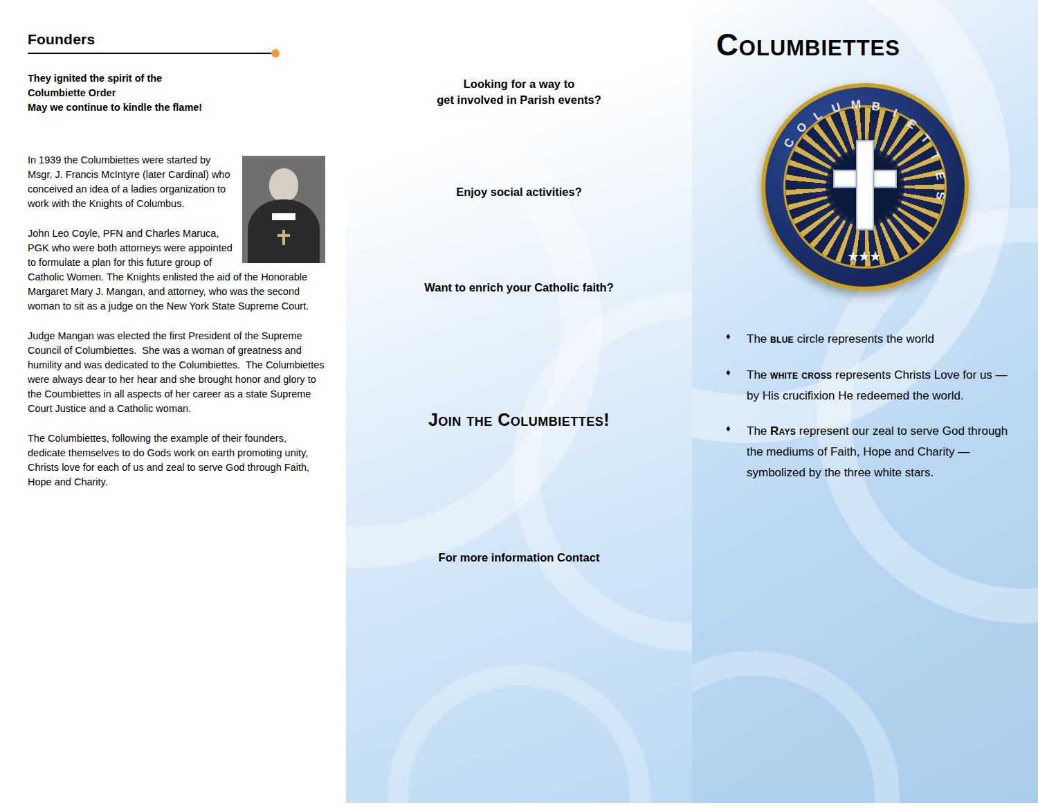Founders
They ignited the spirit of the
Columbiette Order
May we continue to kindle the flame!
In 1939 the Columbiettes were started by Msgr. J. Francis McIntyre (later Cardinal) who conceived an idea of a ladies organization to work with the Knights of Columbus.
John Leo Coyle, PFN and Charles Maruca, PGK who were both attorneys were appointed to formulate a plan for this future group of Catholic Women. The Knights enlisted the aid of the Honorable Margaret Mary J. Mangan, and attorney, who was the second woman to sit as a judge on the New York State Supreme Court.
Judge Mangan was elected the first President of the Supreme Council of Columbiettes. She was a woman of greatness and humility and was dedicated to the Columbiettes. The Columbiettes were always dear to her hear and she brought honor and glory to the Coumbiettes in all aspects of her career as a state Supreme Court Justice and a Catholic woman.
The Columbiettes, following the example of their founders, dedicate themselves to do Gods work on earth promoting unity, Christs love for each of us and zeal to serve God through Faith, Hope and Charity.
Looking for a way to
get involved in Parish events?
Enjoy social activities?
Want to enrich your Catholic faith?
Join the Columbiettes!
For more information Contact
Columbiettes
C O L U M B I E T T E S
The blue circle represents the world
The white cross represents Christs Love for us — by His crucifixion He redeemed the world.
The Rays represent our zeal to serve God through the mediums of Faith, Hope and Charity — symbolized by the three white stars.